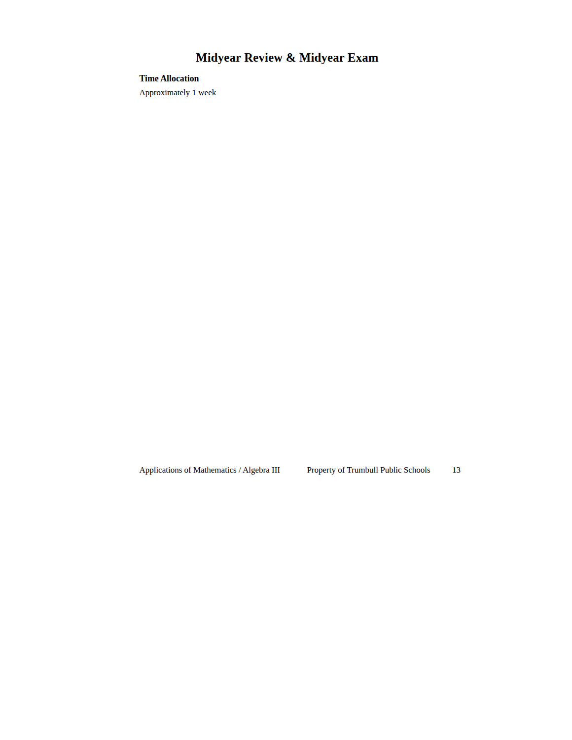Midyear Review & Midyear Exam
Time Allocation
Approximately 1 week
Applications of Mathematics / Algebra III Property of Trumbull Public Schools 13